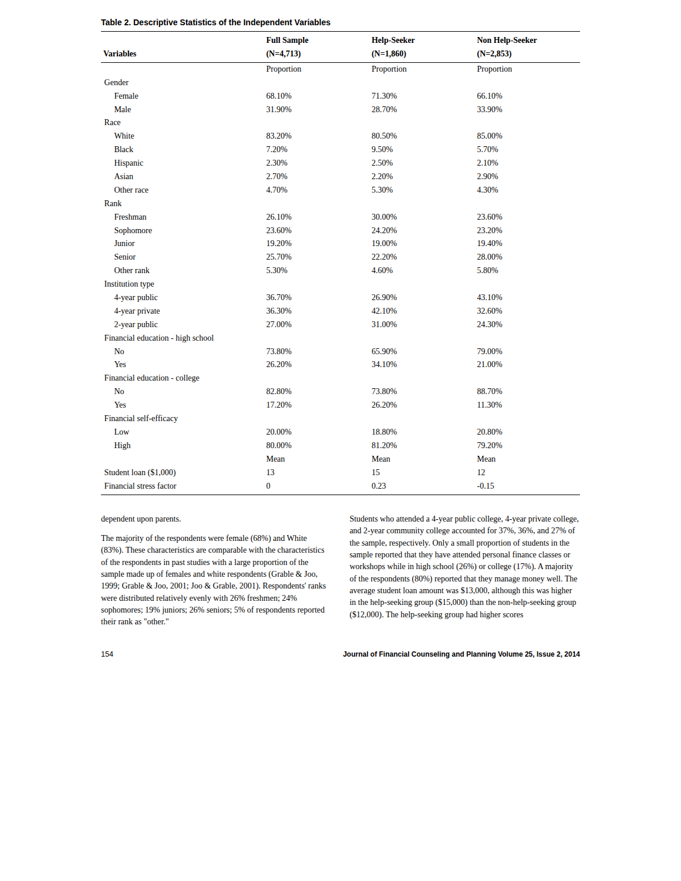Table 2. Descriptive Statistics of the Independent Variables
| | Full Sample | Help-Seeker | Non Help-Seeker |
| --- | --- | --- | --- |
| Variables | (N=4,713) | (N=1,860) | (N=2,853) |
| | Proportion | Proportion | Proportion |
| Gender | | | |
| Female | 68.10% | 71.30% | 66.10% |
| Male | 31.90% | 28.70% | 33.90% |
| Race | | | |
| White | 83.20% | 80.50% | 85.00% |
| Black | 7.20% | 9.50% | 5.70% |
| Hispanic | 2.30% | 2.50% | 2.10% |
| Asian | 2.70% | 2.20% | 2.90% |
| Other race | 4.70% | 5.30% | 4.30% |
| Rank | | | |
| Freshman | 26.10% | 30.00% | 23.60% |
| Sophomore | 23.60% | 24.20% | 23.20% |
| Junior | 19.20% | 19.00% | 19.40% |
| Senior | 25.70% | 22.20% | 28.00% |
| Other rank | 5.30% | 4.60% | 5.80% |
| Institution type | | | |
| 4-year public | 36.70% | 26.90% | 43.10% |
| 4-year private | 36.30% | 42.10% | 32.60% |
| 2-year public | 27.00% | 31.00% | 24.30% |
| Financial education - high school | | | |
| No | 73.80% | 65.90% | 79.00% |
| Yes | 26.20% | 34.10% | 21.00% |
| Financial education - college | | | |
| No | 82.80% | 73.80% | 88.70% |
| Yes | 17.20% | 26.20% | 11.30% |
| Financial self-efficacy | | | |
| Low | 20.00% | 18.80% | 20.80% |
| High | 80.00% | 81.20% | 79.20% |
| | Mean | Mean | Mean |
| Student loan ($1,000) | 13 | 15 | 12 |
| Financial stress factor | 0 | 0.23 | -0.15 |
dependent upon parents.
The majority of the respondents were female (68%) and White (83%). These characteristics are comparable with the characteristics of the respondents in past studies with a large proportion of the sample made up of females and white respondents (Grable & Joo, 1999; Grable & Joo, 2001; Joo & Grable, 2001). Respondents' ranks were distributed relatively evenly with 26% freshmen; 24% sophomores; 19% juniors; 26% seniors; 5% of respondents reported their rank as "other."
Students who attended a 4-year public college, 4-year private college, and 2-year community college accounted for 37%, 36%, and 27% of the sample, respectively. Only a small proportion of students in the sample reported that they have attended personal finance classes or workshops while in high school (26%) or college (17%). A majority of the respondents (80%) reported that they manage money well. The average student loan amount was $13,000, although this was higher in the help-seeking group ($15,000) than the non-help-seeking group ($12,000). The help-seeking group had higher scores
154 Journal of Financial Counseling and Planning Volume 25, Issue 2, 2014